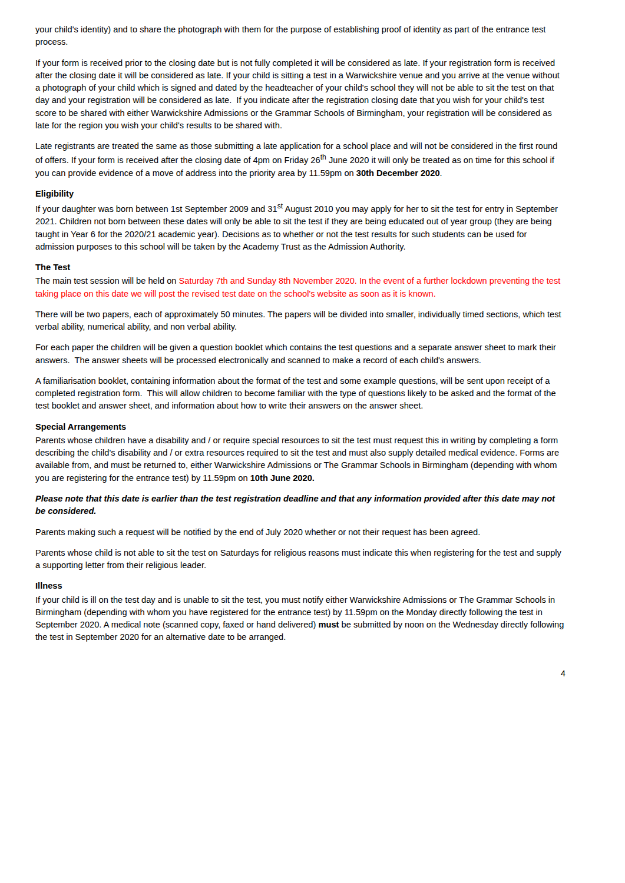your child's identity) and to share the photograph with them for the purpose of establishing proof of identity as part of the entrance test process.
If your form is received prior to the closing date but is not fully completed it will be considered as late. If your registration form is received after the closing date it will be considered as late. If your child is sitting a test in a Warwickshire venue and you arrive at the venue without a photograph of your child which is signed and dated by the headteacher of your child's school they will not be able to sit the test on that day and your registration will be considered as late. If you indicate after the registration closing date that you wish for your child's test score to be shared with either Warwickshire Admissions or the Grammar Schools of Birmingham, your registration will be considered as late for the region you wish your child's results to be shared with.
Late registrants are treated the same as those submitting a late application for a school place and will not be considered in the first round of offers. If your form is received after the closing date of 4pm on Friday 26th June 2020 it will only be treated as on time for this school if you can provide evidence of a move of address into the priority area by 11.59pm on 30th December 2020.
Eligibility
If your daughter was born between 1st September 2009 and 31st August 2010 you may apply for her to sit the test for entry in September 2021. Children not born between these dates will only be able to sit the test if they are being educated out of year group (they are being taught in Year 6 for the 2020/21 academic year). Decisions as to whether or not the test results for such students can be used for admission purposes to this school will be taken by the Academy Trust as the Admission Authority.
The Test
The main test session will be held on Saturday 7th and Sunday 8th November 2020. In the event of a further lockdown preventing the test taking place on this date we will post the revised test date on the school's website as soon as it is known.
There will be two papers, each of approximately 50 minutes. The papers will be divided into smaller, individually timed sections, which test verbal ability, numerical ability, and non verbal ability.
For each paper the children will be given a question booklet which contains the test questions and a separate answer sheet to mark their answers. The answer sheets will be processed electronically and scanned to make a record of each child's answers.
A familiarisation booklet, containing information about the format of the test and some example questions, will be sent upon receipt of a completed registration form. This will allow children to become familiar with the type of questions likely to be asked and the format of the test booklet and answer sheet, and information about how to write their answers on the answer sheet.
Special Arrangements
Parents whose children have a disability and / or require special resources to sit the test must request this in writing by completing a form describing the child's disability and / or extra resources required to sit the test and must also supply detailed medical evidence. Forms are available from, and must be returned to, either Warwickshire Admissions or The Grammar Schools in Birmingham (depending with whom you are registering for the entrance test) by 11.59pm on 10th June 2020.
Please note that this date is earlier than the test registration deadline and that any information provided after this date may not be considered.
Parents making such a request will be notified by the end of July 2020 whether or not their request has been agreed.
Parents whose child is not able to sit the test on Saturdays for religious reasons must indicate this when registering for the test and supply a supporting letter from their religious leader.
Illness
If your child is ill on the test day and is unable to sit the test, you must notify either Warwickshire Admissions or The Grammar Schools in Birmingham (depending with whom you have registered for the entrance test) by 11.59pm on the Monday directly following the test in September 2020. A medical note (scanned copy, faxed or hand delivered) must be submitted by noon on the Wednesday directly following the test in September 2020 for an alternative date to be arranged.
4